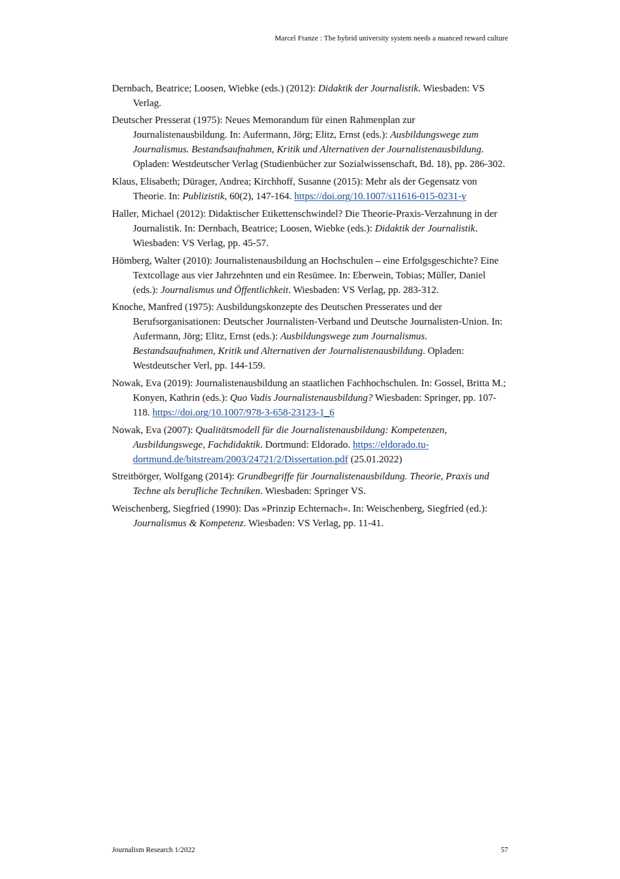Marcel Franze : The hybrid university system needs a nuanced reward culture
Dernbach, Beatrice; Loosen, Wiebke (eds.) (2012): Didaktik der Journalistik. Wiesbaden: VS Verlag.
Deutscher Presserat (1975): Neues Memorandum für einen Rahmenplan zur Journalistenausbildung. In: Aufermann, Jörg; Elitz, Ernst (eds.): Ausbildungswege zum Journalismus. Bestandsaufnahmen, Kritik und Alternativen der Journalistenausbildung. Opladen: Westdeutscher Verlag (Studienbücher zur Sozialwissenschaft, Bd. 18), pp. 286-302.
Klaus, Elisabeth; Dürager, Andrea; Kirchhoff, Susanne (2015): Mehr als der Gegensatz von Theorie. In: Publizistik, 60(2), 147-164. https://doi.org/10.1007/s11616-015-0231-y
Haller, Michael (2012): Didaktischer Etikettenschwindel? Die Theorie-Praxis-Verzahnung in der Journalistik. In: Dernbach, Beatrice; Loosen, Wiebke (eds.): Didaktik der Journalistik. Wiesbaden: VS Verlag, pp. 45-57.
Hömberg, Walter (2010): Journalistenausbildung an Hochschulen – eine Erfolgsgeschichte? Eine Textcollage aus vier Jahrzehnten und ein Resümee. In: Eberwein, Tobias; Müller, Daniel (eds.): Journalismus und Öffentlichkeit. Wiesbaden: VS Verlag, pp. 283-312.
Knoche, Manfred (1975): Ausbildungskonzepte des Deutschen Presserates und der Berufsorganisationen: Deutscher Journalisten-Verband und Deutsche Journalisten-Union. In: Aufermann, Jörg; Elitz, Ernst (eds.): Ausbildungswege zum Journalismus. Bestandsaufnahmen, Kritik und Alternativen der Journalistenausbildung. Opladen: Westdeutscher Verl, pp. 144-159.
Nowak, Eva (2019): Journalistenausbildung an staatlichen Fachhochschulen. In: Gossel, Britta M.; Konyen, Kathrin (eds.): Quo Vadis Journalistenausbildung? Wiesbaden: Springer, pp. 107-118. https://doi.org/10.1007/978-3-658-23123-1_6
Nowak, Eva (2007): Qualitätsmodell für die Journalistenausbildung: Kompetenzen, Ausbildungswege, Fachdidaktik. Dortmund: Eldorado. https://eldorado.tu-dortmund.de/bitstream/2003/24721/2/Dissertation.pdf (25.01.2022)
Streitbörger, Wolfgang (2014): Grundbegriffe für Journalistenausbildung. Theorie, Praxis und Techne als berufliche Techniken. Wiesbaden: Springer VS.
Weischenberg, Siegfried (1990): Das »Prinzip Echternach«. In: Weischenberg, Siegfried (ed.): Journalismus & Kompetenz. Wiesbaden: VS Verlag, pp. 11-41.
Journalism Research 1/2022 57